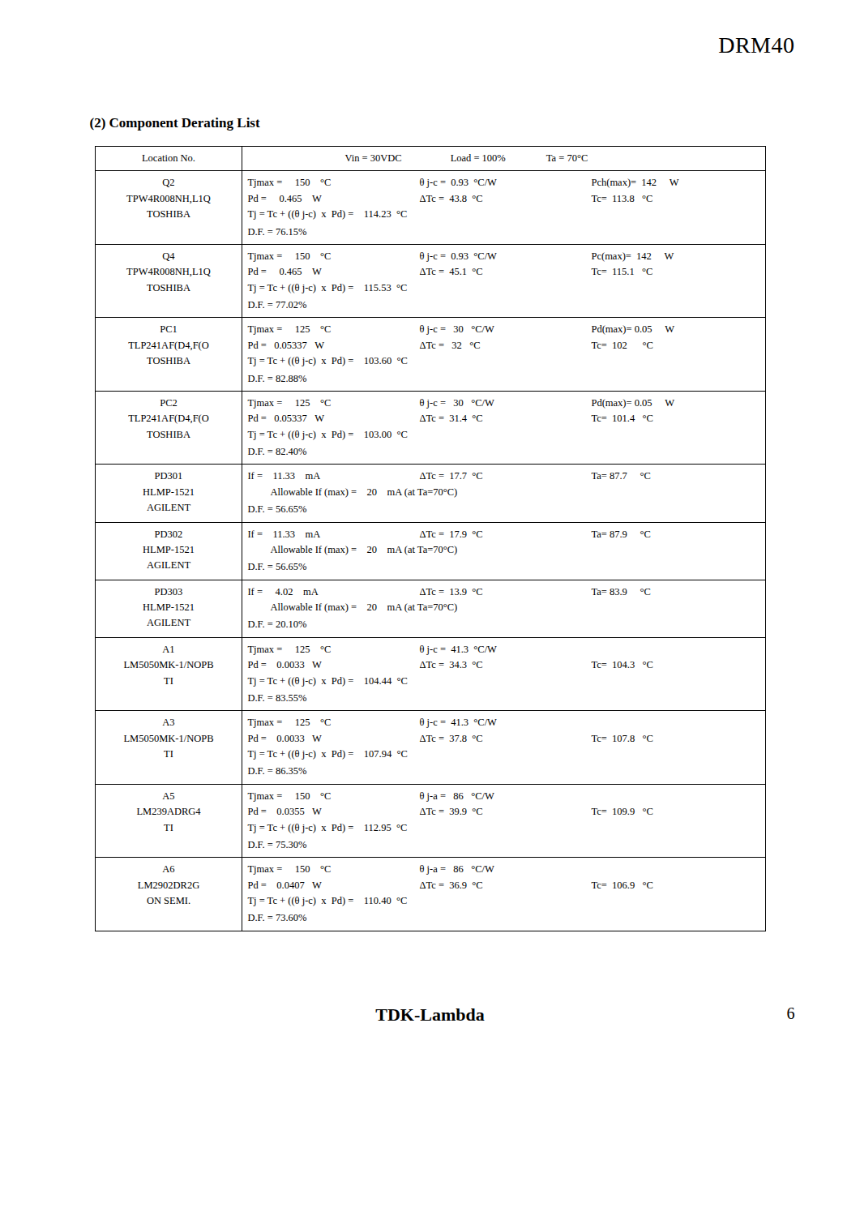DRM40
(2) Component Derating List
| Location No. | Vin = 30VDC Load = 100% Ta = 70°C |
| Q2 TPW4R008NH,L1Q TOSHIBA | Tjmax = 150 °C θ j-c = 0.93 °C/W Pch(max)= 142 W Pd = 0.465 W ΔTc = 43.8 °C Tc= 113.8 °C Tj = Tc + (( θ j-c) x Pd) = 114.23 °C D.F. = 76.15% |
| Q4 TPW4R008NH,L1Q TOSHIBA | Tjmax = 150 °C θ j-c = 0.93 °C/W Pc(max)= 142 W Pd = 0.465 W ΔTc = 45.1 °C Tc= 115.1 °C Tj = Tc + (( θ j-c) x Pd) = 115.53 °C D.F. = 77.02% |
| PC1 TLP241AF(D4,F(O TOSHIBA | Tjmax = 125 °C θ j-c = 30 °C/W Pd(max)= 0.05 W Pd = 0.05337 W ΔTc = 32 °C Tc= 102 °C Tj = Tc + (( θ j-c) x Pd) = 103.60 °C D.F. = 82.88% |
| PC2 TLP241AF(D4,F(O TOSHIBA | Tjmax = 125 °C θ j-c = 30 °C/W Pd(max)= 0.05 W Pd = 0.05337 W ΔTc = 31.4 °C Tc= 101.4 °C Tj = Tc + (( θ j-c) x Pd) = 103.00 °C D.F. = 82.40% |
| PD301 HLMP-1521 AGILENT | If = 11.33 mA ΔTc = 17.7 °C Ta= 87.7 °C Allowable If (max) = 20 mA (at Ta=70°C) D.F. = 56.65% |
| PD302 HLMP-1521 AGILENT | If = 11.33 mA ΔTc = 17.9 °C Ta= 87.9 °C Allowable If (max) = 20 mA (at Ta=70°C) D.F. = 56.65% |
| PD303 HLMP-1521 AGILENT | If = 4.02 mA ΔTc = 13.9 °C Ta= 83.9 °C Allowable If (max) = 20 mA (at Ta=70°C) D.F. = 20.10% |
| A1 LM5050MK-1/NOPB TI | Tjmax = 125 °C θ j-c = 41.3 °C/W Pd = 0.0033 W ΔTc = 34.3 °C Tc= 104.3 °C Tj = Tc + (( θ j-c) x Pd) = 104.44 °C D.F. = 83.55% |
| A3 LM5050MK-1/NOPB TI | Tjmax = 125 °C θ j-c = 41.3 °C/W Pd = 0.0033 W ΔTc = 37.8 °C Tc= 107.8 °C Tj = Tc + (( θ j-c) x Pd) = 107.94 °C D.F. = 86.35% |
| A5 LM239ADRG4 TI | Tjmax = 150 °C θ j-a = 86 °C/W Pd = 0.0355 W ΔTc = 39.9 °C Tc= 109.9 °C Tj = Tc + (( θ j-c) x Pd) = 112.95 °C D.F. = 75.30% |
| A6 LM2902DR2G ON SEMI. | Tjmax = 150 °C θ j-a = 86 °C/W Pd = 0.0407 W ΔTc = 36.9 °C Tc= 106.9 °C Tj = Tc + (( θ j-c) x Pd) = 110.40 °C D.F. = 73.60% |
TDK-Lambda 6